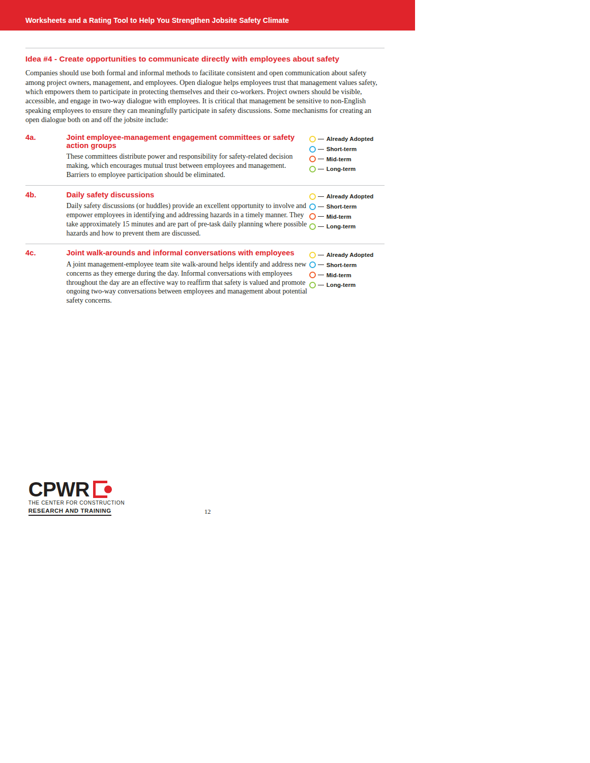Worksheets and a Rating Tool to Help You Strengthen Jobsite Safety Climate
Idea #4 - Create opportunities to communicate directly with employees about safety
Companies should use both formal and informal methods to facilitate consistent and open communication about safety among project owners, management, and employees. Open dialogue helps employees trust that management values safety, which empowers them to participate in protecting themselves and their co-workers. Project owners should be visible, accessible, and engage in two-way dialogue with employees. It is critical that management be sensitive to non-English speaking employees to ensure they can meaningfully participate in safety discussions. Some mechanisms for creating an open dialogue both on and off the jobsite include:
4a. Joint employee-management engagement committees or safety action groups
These committees distribute power and responsibility for safety-related decision making, which encourages mutual trust between employees and management. Barriers to employee participation should be eliminated.
Already Adopted
Short-term
Mid-term
Long-term
4b. Daily safety discussions
Daily safety discussions (or huddles) provide an excellent opportunity to involve and empower employees in identifying and addressing hazards in a timely manner. They take approximately 15 minutes and are part of pre-task daily planning where possible hazards and how to prevent them are discussed.
Already Adopted
Short-term
Mid-term
Long-term
4c. Joint walk-arounds and informal conversations with employees
A joint management-employee team site walk-around helps identify and address new concerns as they emerge during the day. Informal conversations with employees throughout the day are an effective way to reaffirm that safety is valued and promote ongoing two-way conversations between employees and management about potential safety concerns.
Already Adopted
Short-term
Mid-term
Long-term
CPWR
THE CENTER FOR CONSTRUCTION
RESEARCH AND TRAINING
12